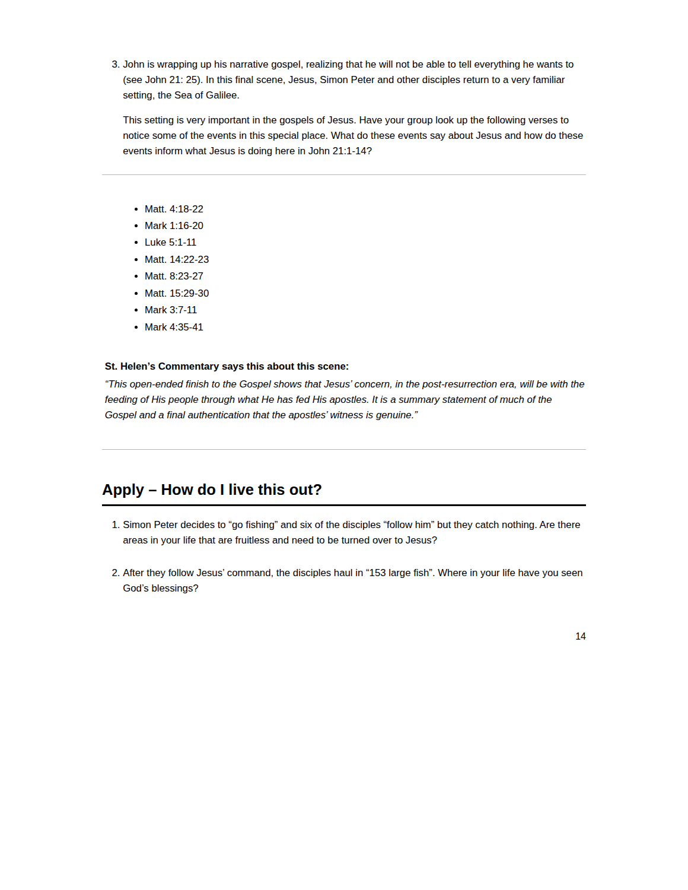John is wrapping up his narrative gospel, realizing that he will not be able to tell everything he wants to (see John 21: 25). In this final scene, Jesus, Simon Peter and other disciples return to a very familiar setting, the Sea of Galilee.
This setting is very important in the gospels of Jesus. Have your group look up the following verses to notice some of the events in this special place. What do these events say about Jesus and how do these events inform what Jesus is doing here in John 21:1-14?
Matt. 4:18-22
Mark 1:16-20
Luke 5:1-11
Matt. 14:22-23
Matt. 8:23-27
Matt. 15:29-30
Mark 3:7-11
Mark 4:35-41
St. Helen’s Commentary says this about this scene:
“This open-ended finish to the Gospel shows that Jesus’ concern, in the post-resurrection era, will be with the feeding of His people through what He has fed His apostles. It is a summary statement of much of the Gospel and a final authentication that the apostles’ witness is genuine.”
Apply – How do I live this out?
Simon Peter decides to “go fishing” and six of the disciples “follow him” but they catch nothing. Are there areas in your life that are fruitless and need to be turned over to Jesus?
After they follow Jesus’ command, the disciples haul in “153 large fish”. Where in your life have you seen God’s blessings?
14